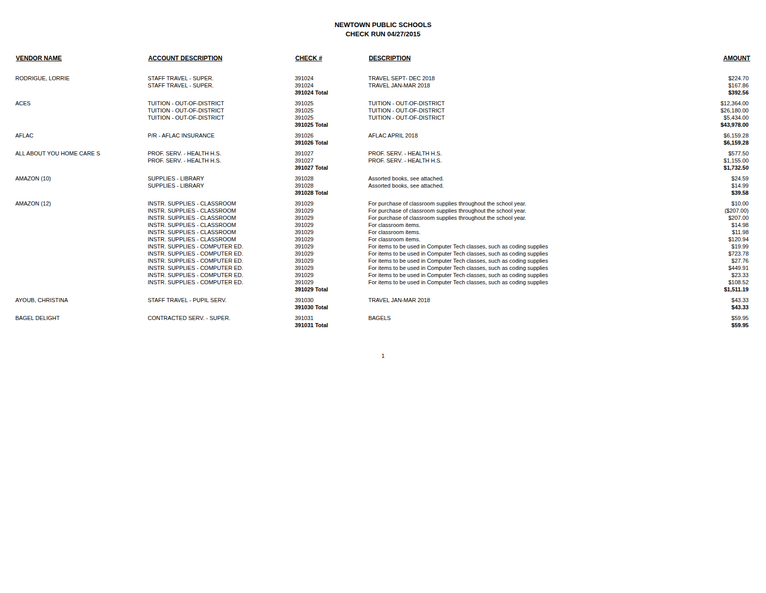NEWTOWN PUBLIC SCHOOLS
CHECK RUN 04/27/2015
| VENDOR NAME | ACCOUNT DESCRIPTION | CHECK # | DESCRIPTION | AMOUNT |
| --- | --- | --- | --- | --- |
| RODRIGUE, LORRIE | STAFF TRAVEL - SUPER. | 391024 | TRAVEL SEPT- DEC 2018 | $224.70 |
| | STAFF TRAVEL - SUPER. | 391024 | TRAVEL JAN-MAR 2018 | $167.86 |
| | | 391024 Total | | $392.56 |
| ACES | TUITION - OUT-OF-DISTRICT | 391025 | TUITION - OUT-OF-DISTRICT | $12,364.00 |
| | TUITION - OUT-OF-DISTRICT | 391025 | TUITION - OUT-OF-DISTRICT | $26,180.00 |
| | TUITION - OUT-OF-DISTRICT | 391025 | TUITION - OUT-OF-DISTRICT | $5,434.00 |
| | | 391025 Total | | $43,978.00 |
| AFLAC | P/R - AFLAC INSURANCE | 391026 | AFLAC APRIL 2018 | $6,159.28 |
| | | 391026 Total | | $6,159.28 |
| ALL ABOUT YOU HOME CARE S | PROF. SERV. - HEALTH H.S. | 391027 | PROF. SERV. - HEALTH H.S. | $577.50 |
| | PROF. SERV. - HEALTH H.S. | 391027 | PROF. SERV. - HEALTH H.S. | $1,155.00 |
| | | 391027 Total | | $1,732.50 |
| AMAZON (10) | SUPPLIES - LIBRARY | 391028 | Assorted books, see attached. | $24.59 |
| | SUPPLIES - LIBRARY | 391028 | Assorted books, see attached. | $14.99 |
| | | 391028 Total | | $39.58 |
| AMAZON (12) | INSTR. SUPPLIES - CLASSROOM | 391029 | For purchase of classroom supplies throughout the school year. | $10.00 |
| | INSTR. SUPPLIES - CLASSROOM | 391029 | For purchase of classroom supplies throughout the school year. | ($207.00) |
| | INSTR. SUPPLIES - CLASSROOM | 391029 | For purchase of classroom supplies throughout the school year. | $207.00 |
| | INSTR. SUPPLIES - CLASSROOM | 391029 | For classroom items. | $14.98 |
| | INSTR. SUPPLIES - CLASSROOM | 391029 | For classroom items. | $11.98 |
| | INSTR. SUPPLIES - CLASSROOM | 391029 | For classroom items. | $120.94 |
| | INSTR. SUPPLIES - COMPUTER ED. | 391029 | For items to be used in Computer Tech classes, such as coding supplies | $19.99 |
| | INSTR. SUPPLIES - COMPUTER ED. | 391029 | For items to be used in Computer Tech classes, such as coding supplies | $723.78 |
| | INSTR. SUPPLIES - COMPUTER ED. | 391029 | For items to be used in Computer Tech classes, such as coding supplies | $27.76 |
| | INSTR. SUPPLIES - COMPUTER ED. | 391029 | For items to be used in Computer Tech classes, such as coding supplies | $449.91 |
| | INSTR. SUPPLIES - COMPUTER ED. | 391029 | For items to be used in Computer Tech classes, such as coding supplies | $23.33 |
| | INSTR. SUPPLIES - COMPUTER ED. | 391029 | For items to be used in Computer Tech classes, such as coding supplies | $108.52 |
| | | 391029 Total | | $1,511.19 |
| AYOUB, CHRISTINA | STAFF TRAVEL - PUPIL SERV. | 391030 | TRAVEL JAN-MAR 2018 | $43.33 |
| | | 391030 Total | | $43.33 |
| BAGEL DELIGHT | CONTRACTED SERV. - SUPER. | 391031 | BAGELS | $59.95 |
| | | 391031 Total | | $59.95 |
1